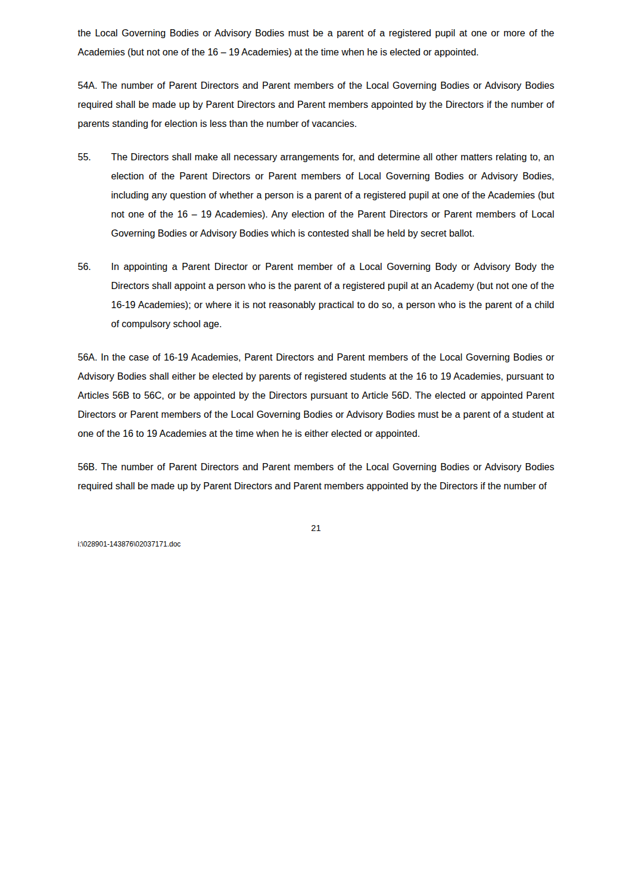the Local Governing Bodies or Advisory Bodies must be a parent of a registered pupil at one or more of the Academies (but not one of the 16 – 19 Academies) at the time when he is elected or appointed.
54A. The number of Parent Directors and Parent members of the Local Governing Bodies or Advisory Bodies required shall be made up by Parent Directors and Parent members appointed by the Directors if the number of parents standing for election is less than the number of vacancies.
55.
The Directors shall make all necessary arrangements for, and determine all other matters relating to, an election of the Parent Directors or Parent members of Local Governing Bodies or Advisory Bodies, including any question of whether a person is a parent of a registered pupil at one of the Academies (but not one of the 16 – 19 Academies). Any election of the Parent Directors or Parent members of Local Governing Bodies or Advisory Bodies which is contested shall be held by secret ballot.
56.
In appointing a Parent Director or Parent member of a Local Governing Body or Advisory Body the Directors shall appoint a person who is the parent of a registered pupil at an Academy (but not one of the 16-19 Academies); or where it is not reasonably practical to do so, a person who is the parent of a child of compulsory school age.
56A. In the case of 16-19 Academies, Parent Directors and Parent members of the Local Governing Bodies or Advisory Bodies shall either be elected by parents of registered students at the 16 to 19 Academies, pursuant to Articles 56B to 56C, or be appointed by the Directors pursuant to Article 56D. The elected or appointed Parent Directors or Parent members of the Local Governing Bodies or Advisory Bodies must be a parent of a student at one of the 16 to 19 Academies at the time when he is either elected or appointed.
56B. The number of Parent Directors and Parent members of the Local Governing Bodies or Advisory Bodies required shall be made up by Parent Directors and Parent members appointed by the Directors if the number of
21
i:\028901-143876\02037171.doc